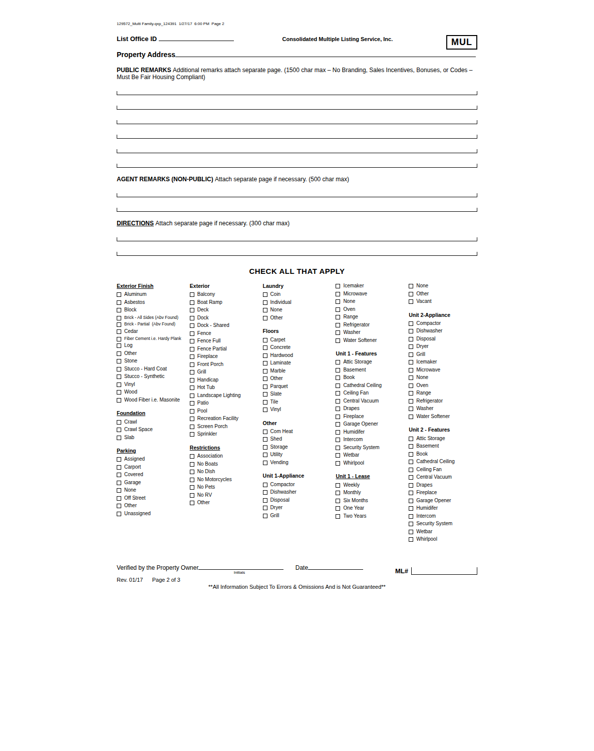129572_Multi Family.qxp_124391 1/27/17 6:00 PM Page 2
List Office ID
Consolidated Multiple Listing Service, Inc.
MUL
Property Address
PUBLIC REMARKS Additional remarks attach separate page. (1500 char max – No Branding, Sales Incentives, Bonuses, or Codes – Must Be Fair Housing Compliant)
AGENT REMARKS (NON-PUBLIC) Attach separate page if necessary. (500 char max)
DIRECTIONS Attach separate page if necessary. (300 char max)
CHECK ALL THAT APPLY
Exterior Finish
Aluminum
Asbestos
Block
Brick - All Sides (Abv Found)
Brick - Partial (Abv Found)
Cedar
Fiber Cement i.e. Hardy Plank
Log
Other
Stone
Stucco - Hard Coat
Stucco - Synthetic
Vinyl
Wood
Wood Fiber i.e. Masonite
Foundation
Crawl
Crawl Space
Slab
Parking
Assigned
Carport
Covered
Garage
None
Off Street
Other
Unassigned
Exterior
Balcony
Boat Ramp
Deck
Dock
Dock - Shared
Fence
Fence Full
Fence Partial
Fireplace
Front Porch
Grill
Handicap
Hot Tub
Landscape Lighting
Patio
Pool
Recreation Facility
Screen Porch
Sprinkler
Restrictions
Association
No Boats
No Dish
No Motorcycles
No Pets
No RV
Other
Laundry
Coin
Individual
None
Other
Floors
Carpet
Concrete
Hardwood
Laminate
Marble
Other
Parquet
Slate
Tile
Vinyl
Other
Com Heat
Shed
Storage
Utility
Vending
Unit 1-Appliance
Compactor
Dishwasher
Disposal
Dryer
Grill
Icemaker
Microwave
None
Oven
Range
Refrigerator
Washer
Water Softener
Unit 1 - Features
Attic Storage
Basement
Book
Cathedral Ceiling
Ceiling Fan
Central Vacuum
Drapes
Fireplace
Garage Opener
Humidifer
Intercom
Security System
Wetbar
Whirlpool
Unit 1 - Lease
Weekly
Monthly
Six Months
One Year
Two Years
None
Other
Vacant
Unit 2-Appliance
Compactor
Dishwasher
Disposal
Dryer
Grill
Icemaker
Microwave
None
Oven
Range
Refrigerator
Washer
Water Softener
Unit 2 - Features
Attic Storage
Basement
Book
Cathedral Ceiling
Ceiling Fan
Central Vacuum
Drapes
Fireplace
Garage Opener
Humidifer
Intercom
Security System
Wetbar
Whirlpool
Verified by the Property Owner Date Initials
ML#
Rev. 01/17 Page 2 of 3
**All Information Subject To Errors & Omissions And is Not Guaranteed**